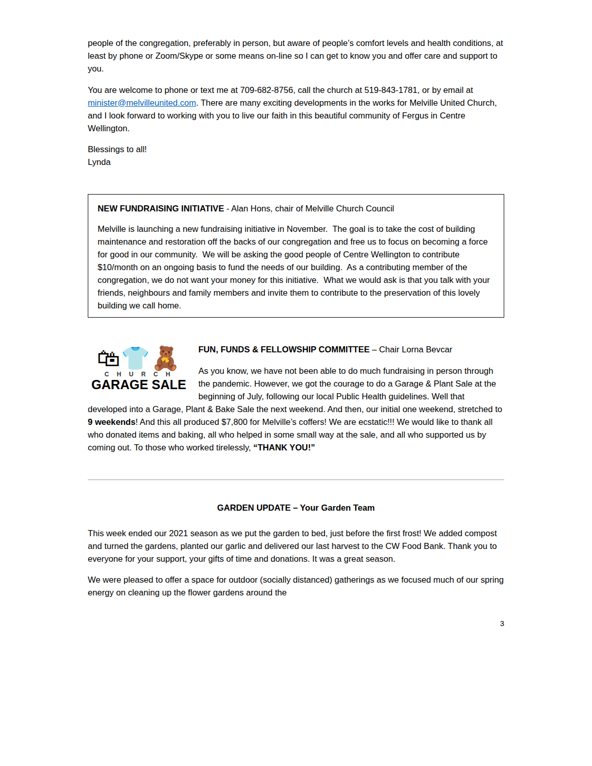people of the congregation, preferably in person, but aware of people’s comfort levels and health conditions, at least by phone or Zoom/Skype or some means on-line so I can get to know you and offer care and support to you.
You are welcome to phone or text me at 709-682-8756, call the church at 519-843-1781, or by email at minister@melvilleunited.com. There are many exciting developments in the works for Melville United Church, and I look forward to working with you to live our faith in this beautiful community of Fergus in Centre Wellington.
Blessings to all!
Lynda
NEW FUNDRAISING INITIATIVE - Alan Hons, chair of Melville Church Council
Melville is launching a new fundraising initiative in November. The goal is to take the cost of building maintenance and restoration off the backs of our congregation and free us to focus on becoming a force for good in our community. We will be asking the good people of Centre Wellington to contribute $10/month on an ongoing basis to fund the needs of our building. As a contributing member of the congregation, we do not want your money for this initiative. What we would ask is that you talk with your friends, neighbours and family members and invite them to contribute to the preservation of this lovely building we call home.
🛍👕🧸
C H U R C H
GARAGE SALE
FUN, FUNDS & FELLOWSHIP COMMITTEE – Chair Lorna Bevcar
As you know, we have not been able to do much fundraising in person through the pandemic. However, we got the courage to do a Garage & Plant Sale at the beginning of July, following our local Public Health guidelines. Well that developed into a Garage, Plant & Bake Sale the next weekend. And then, our initial one weekend, stretched to 9 weekends! And this all produced $7,800 for Melville’s coffers! We are ecstatic!!! We would like to thank all who donated items and baking, all who helped in some small way at the sale, and all who supported us by coming out. To those who worked tirelessly, “THANK YOU!”
GARDEN UPDATE – Your Garden Team
This week ended our 2021 season as we put the garden to bed, just before the first frost! We added compost and turned the gardens, planted our garlic and delivered our last harvest to the CW Food Bank. Thank you to everyone for your support, your gifts of time and donations. It was a great season.
We were pleased to offer a space for outdoor (socially distanced) gatherings as we focused much of our spring energy on cleaning up the flower gardens around the
3